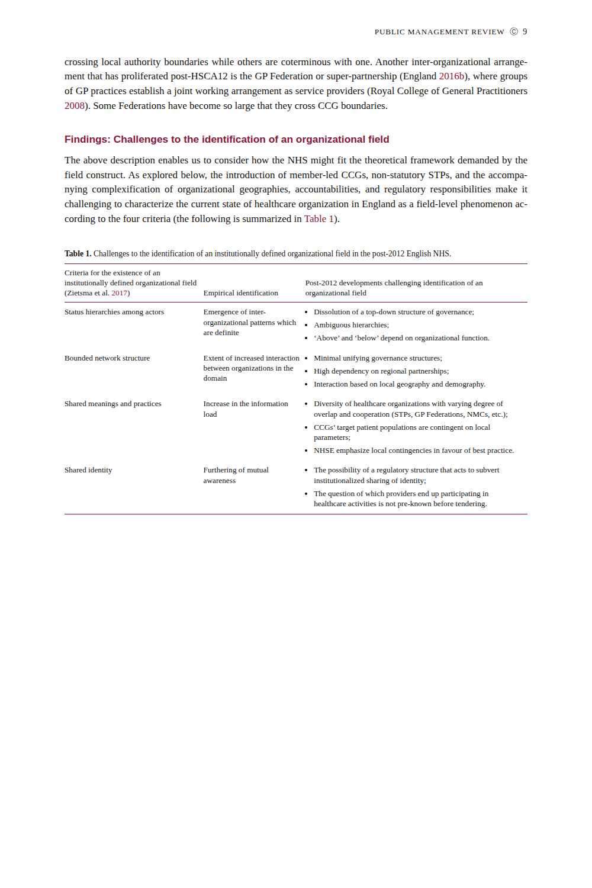Public Management Review Ⓒ 9
crossing local authority boundaries while others are coterminous with one. Another inter-organizational arrangement that has proliferated post-HSCA12 is the GP Federation or super-partnership (England 2016b), where groups of GP practices establish a joint working arrangement as service providers (Royal College of General Practitioners 2008). Some Federations have become so large that they cross CCG boundaries.
Findings: Challenges to the identification of an organizational field
The above description enables us to consider how the NHS might fit the theoretical framework demanded by the field construct. As explored below, the introduction of member-led CCGs, non-statutory STPs, and the accompanying complexification of organizational geographies, accountabilities, and regulatory responsibilities make it challenging to characterize the current state of healthcare organization in England as a field-level phenomenon according to the four criteria (the following is summarized in Table 1).
Table 1. Challenges to the identification of an institutionally defined organizational field in the post-2012 English NHS.
| Criteria for the existence of an institutionally defined organizational field (Zietsma et al. 2017 ) | Empirical identification | Post-2012 developments challenging identification of an organizational field |
| --- | --- | --- |
| Status hierarchies among actors | Emergence of inter-organizational patterns which are definite | Dissolution of a top-down structure of governance; Ambiguous hierarchies; ‘Above’ and ‘below’ depend on organizational function. |
| Bounded network structure | Extent of increased interaction between organizations in the domain | Minimal unifying governance structures; High dependency on regional partnerships; Interaction based on local geography and demography. |
| Shared meanings and practices | Increase in the information load | Diversity of healthcare organizations with varying degree of overlap and cooperation (STPs, GP Federations, NMCs, etc.); CCGs’ target patient populations are contingent on local parameters; NHSE emphasize local contingencies in favour of best practice. |
| Shared identity | Furthering of mutual awareness | The possibility of a regulatory structure that acts to subvert institutionalized sharing of identity; The question of which providers end up participating in healthcare activities is not pre-known before tendering. |